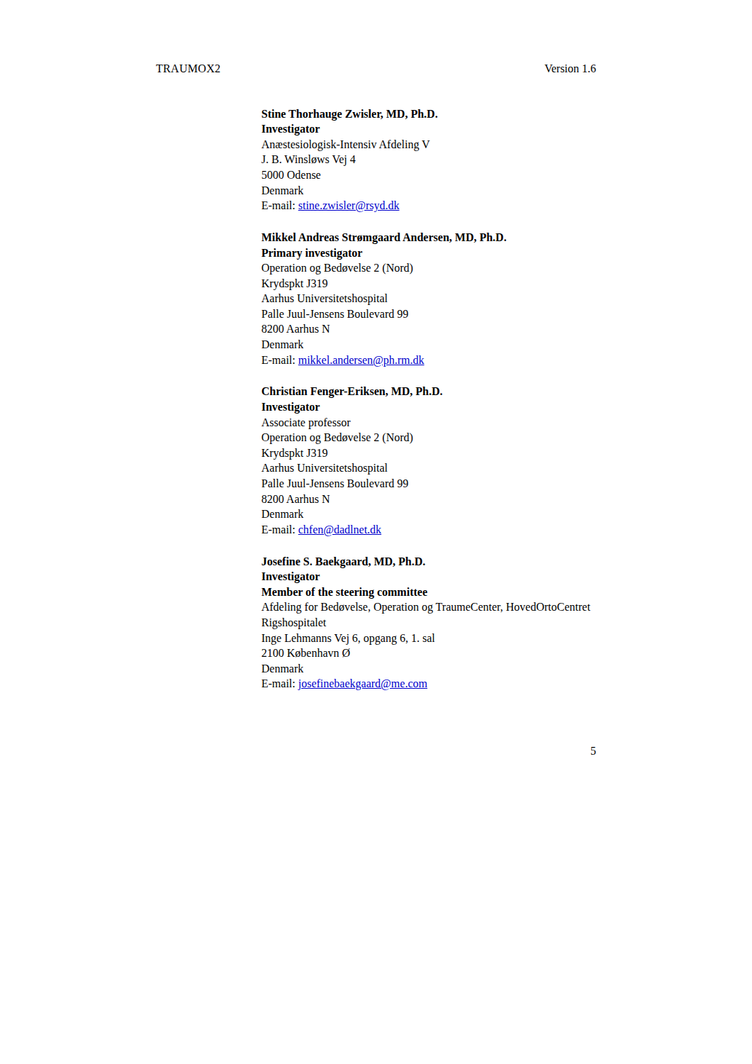TRAUMOX2 Version 1.6
Stine Thorhauge Zwisler, MD, Ph.D.
Investigator
Anæstesiologisk-Intensiv Afdeling V
J. B. Winsløws Vej 4
5000 Odense
Denmark
E-mail: stine.zwisler@rsyd.dk
Mikkel Andreas Strømgaard Andersen, MD, Ph.D.
Primary investigator
Operation og Bedøvelse 2 (Nord)
Krydspkt J319
Aarhus Universitetshospital
Palle Juul-Jensens Boulevard 99
8200 Aarhus N
Denmark
E-mail: mikkel.andersen@ph.rm.dk
Christian Fenger-Eriksen, MD, Ph.D.
Investigator
Associate professor
Operation og Bedøvelse 2 (Nord)
Krydspkt J319
Aarhus Universitetshospital
Palle Juul-Jensens Boulevard 99
8200 Aarhus N
Denmark
E-mail: chfen@dadlnet.dk
Josefine S. Baekgaard, MD, Ph.D.
Investigator
Member of the steering committee
Afdeling for Bedøvelse, Operation og TraumeCenter, HovedOrtoCentret
Rigshospitalet
Inge Lehmanns Vej 6, opgang 6, 1. sal
2100 København Ø
Denmark
E-mail: josefinebaekgaard@me.com
5